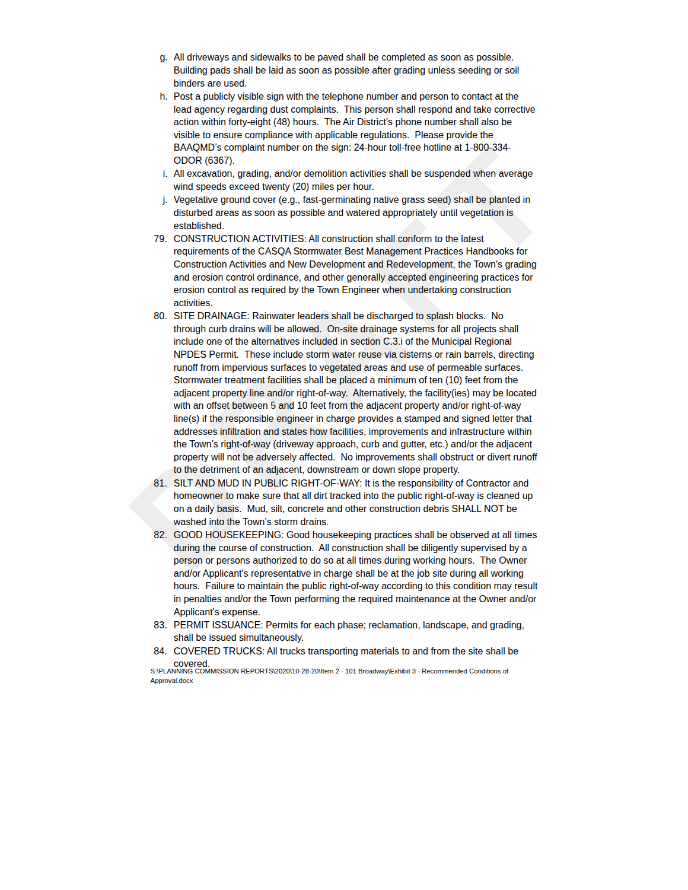DRAFT
All driveways and sidewalks to be paved shall be completed as soon as possible. Building pads shall be laid as soon as possible after grading unless seeding or soil binders are used.
Post a publicly visible sign with the telephone number and person to contact at the lead agency regarding dust complaints. This person shall respond and take corrective action within forty-eight (48) hours. The Air District’s phone number shall also be visible to ensure compliance with applicable regulations. Please provide the BAAQMD’s complaint number on the sign: 24-hour toll-free hotline at 1-800-334-ODOR (6367).
All excavation, grading, and/or demolition activities shall be suspended when average wind speeds exceed twenty (20) miles per hour.
Vegetative ground cover (e.g., fast-germinating native grass seed) shall be planted in disturbed areas as soon as possible and watered appropriately until vegetation is established.
79. Construction Activities: All construction shall conform to the latest requirements of the CASQA Stormwater Best Management Practices Handbooks for Construction Activities and New Development and Redevelopment, the Town's grading and erosion control ordinance, and other generally accepted engineering practices for erosion control as required by the Town Engineer when undertaking construction activities.
80. Site Drainage: Rainwater leaders shall be discharged to splash blocks. No through curb drains will be allowed. On-site drainage systems for all projects shall include one of the alternatives included in section C.3.i of the Municipal Regional NPDES Permit. These include storm water reuse via cisterns or rain barrels, directing runoff from impervious surfaces to vegetated areas and use of permeable surfaces. Stormwater treatment facilities shall be placed a minimum of ten (10) feet from the adjacent property line and/or right-of-way. Alternatively, the facility(ies) may be located with an offset between 5 and 10 feet from the adjacent property and/or right-of-way line(s) if the responsible engineer in charge provides a stamped and signed letter that addresses infiltration and states how facilities, improvements and infrastructure within the Town’s right-of-way (driveway approach, curb and gutter, etc.) and/or the adjacent property will not be adversely affected. No improvements shall obstruct or divert runoff to the detriment of an adjacent, downstream or down slope property.
81. Silt and Mud in Public Right-of-Way: It is the responsibility of Contractor and homeowner to make sure that all dirt tracked into the public right-of-way is cleaned up on a daily basis. Mud, silt, concrete and other construction debris SHALL NOT be washed into the Town’s storm drains.
82. Good Housekeeping: Good housekeeping practices shall be observed at all times during the course of construction. All construction shall be diligently supervised by a person or persons authorized to do so at all times during working hours. The Owner and/or Applicant's representative in charge shall be at the job site during all working hours. Failure to maintain the public right-of-way according to this condition may result in penalties and/or the Town performing the required maintenance at the Owner and/or Applicant's expense.
83. Permit Issuance: Permits for each phase; reclamation, landscape, and grading, shall be issued simultaneously.
84. Covered Trucks: All trucks transporting materials to and from the site shall be covered.
S:\PLANNING COMMISSION REPORTS\2020\10-28-20\Item 2 - 101 Broadway\Exhibit 3 - Recommended Conditions of Approval.docx